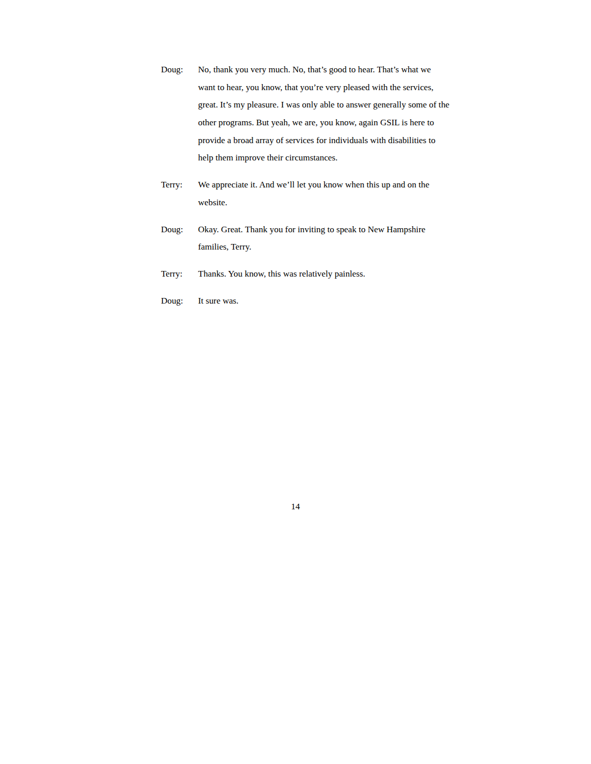Doug:
No, thank you very much. No, that’s good to hear. That’s what we want to hear, you know, that you’re very pleased with the services, great. It’s my pleasure. I was only able to answer generally some of the other programs. But yeah, we are, you know, again GSIL is here to provide a broad array of services for individuals with disabilities to help them improve their circumstances.
Terry:
We appreciate it. And we’ll let you know when this up and on the website.
Doug:
Okay. Great. Thank you for inviting to speak to New Hampshire families, Terry.
Terry:
Thanks. You know, this was relatively painless.
Doug:
It sure was.
14